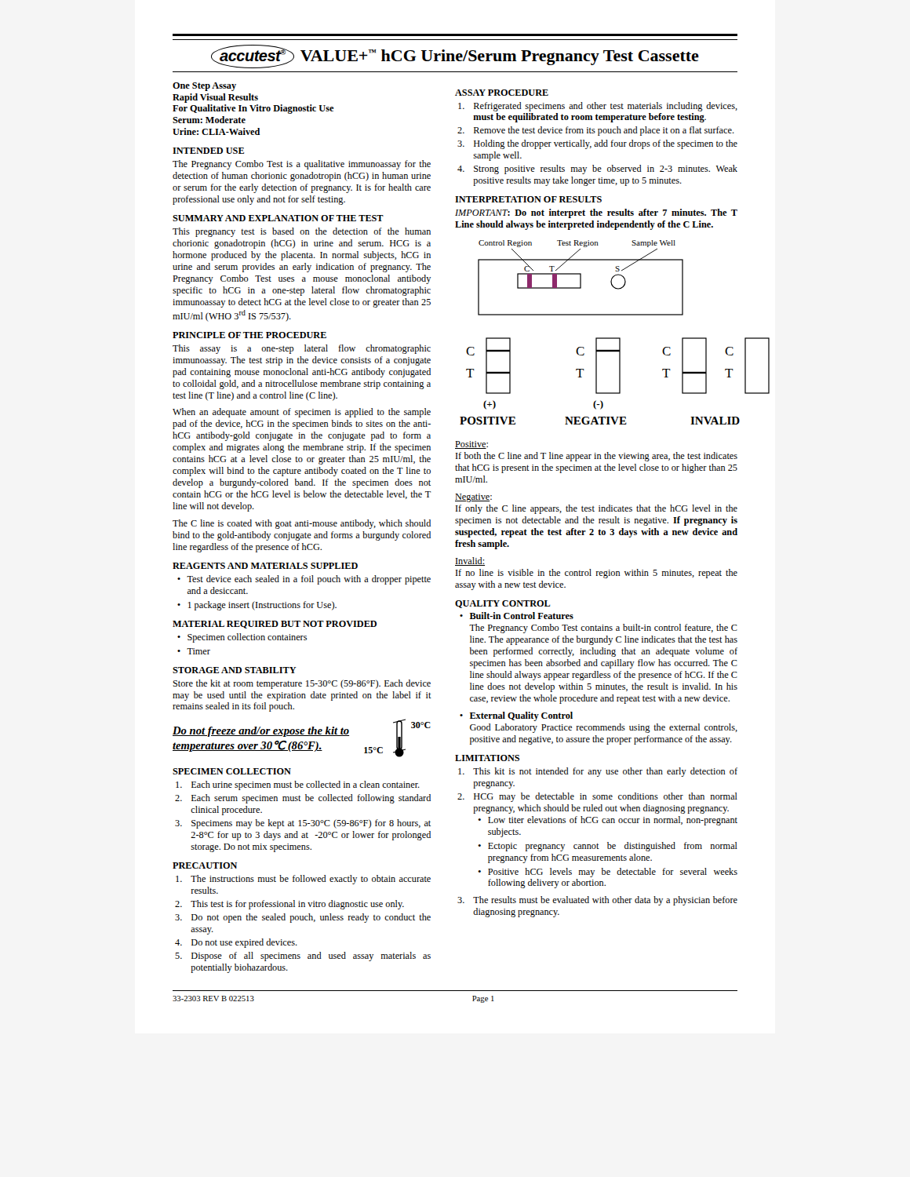accutest®
VALUE+™ hCG Urine/Serum Pregnancy Test Cassette
One Step Assay
Rapid Visual Results
For Qualitative In Vitro Diagnostic Use
Serum: Moderate
Urine: CLIA-Waived
Intended Use
The Pregnancy Combo Test is a qualitative immunoassay for the detection of human chorionic gonadotropin (hCG) in human urine or serum for the early detection of pregnancy. It is for health care professional use only and not for self testing.
Summary and Explanation of the Test
This pregnancy test is based on the detection of the human chorionic gonadotropin (hCG) in urine and serum. HCG is a hormone produced by the placenta. In normal subjects, hCG in urine and serum provides an early indication of pregnancy. The Pregnancy Combo Test uses a mouse monoclonal antibody specific to hCG in a one-step lateral flow chromatographic immunoassay to detect hCG at the level close to or greater than 25 mIU/ml (WHO 3rd IS 75/537).
Principle of the Procedure
This assay is a one-step lateral flow chromatographic immunoassay. The test strip in the device consists of a conjugate pad containing mouse monoclonal anti-hCG antibody conjugated to colloidal gold, and a nitrocellulose membrane strip containing a test line (T line) and a control line (C line).
When an adequate amount of specimen is applied to the sample pad of the device, hCG in the specimen binds to sites on the anti-hCG antibody-gold conjugate in the conjugate pad to form a complex and migrates along the membrane strip. If the specimen contains hCG at a level close to or greater than 25 mIU/ml, the complex will bind to the capture antibody coated on the T line to develop a burgundy-colored band. If the specimen does not contain hCG or the hCG level is below the detectable level, the T line will not develop.
The C line is coated with goat anti-mouse antibody, which should bind to the gold-antibody conjugate and forms a burgundy colored line regardless of the presence of hCG.
Reagents and Materials Supplied
Test device each sealed in a foil pouch with a dropper pipette and a desiccant.
1 package insert (Instructions for Use).
Material Required but not Provided
Specimen collection containers
Timer
Storage and Stability
Store the kit at room temperature 15-30°C (59-86°F). Each device may be used until the expiration date printed on the label if it remains sealed in its foil pouch.
Do not freeze and/or expose the kit to temperatures over 30℃ (86°F).
30°C 15°C
Specimen Collection
Each urine specimen must be collected in a clean container.
Each serum specimen must be collected following standard clinical procedure.
Specimens may be kept at 15-30°C (59-86°F) for 8 hours, at 2-8°C for up to 3 days and at -20°C or lower for prolonged storage. Do not mix specimens.
Precaution
The instructions must be followed exactly to obtain accurate results.
This test is for professional in vitro diagnostic use only.
Do not open the sealed pouch, unless ready to conduct the assay.
Do not use expired devices.
Dispose of all specimens and used assay materials as potentially biohazardous.
Assay Procedure
Refrigerated specimens and other test materials including devices, must be equilibrated to room temperature before testing.
Remove the test device from its pouch and place it on a flat surface.
Holding the dropper vertically, add four drops of the specimen to the sample well.
Strong positive results may be observed in 2-3 minutes. Weak positive results may take longer time, up to 5 minutes.
Interpretation of Results
IMPORTANT: Do not interpret the results after 7 minutes. The T Line should always be interpreted independently of the C Line.
Control Region Test Region Sample Well C T S C T (+) POSITIVE C T (-) NEGATIVE C T C T INVALID
Positive:
If both the C line and T line appear in the viewing area, the test indicates that hCG is present in the specimen at the level close to or higher than 25 mIU/ml.
Negative:
If only the C line appears, the test indicates that the hCG level in the specimen is not detectable and the result is negative. If pregnancy is suspected, repeat the test after 2 to 3 days with a new device and fresh sample.
Invalid:
If no line is visible in the control region within 5 minutes, repeat the assay with a new test device.
Quality Control
Built-in Control Features
The Pregnancy Combo Test contains a built-in control feature, the C line. The appearance of the burgundy C line indicates that the test has been performed correctly, including that an adequate volume of specimen has been absorbed and capillary flow has occurred. The C line should always appear regardless of the presence of hCG. If the C line does not develop within 5 minutes, the result is invalid. In his case, review the whole procedure and repeat test with a new device.
External Quality Control
Good Laboratory Practice recommends using the external controls, positive and negative, to assure the proper performance of the assay.
Limitations
This kit is not intended for any use other than early detection of pregnancy.
HCG may be detectable in some conditions other than normal pregnancy, which should be ruled out when diagnosing pregnancy.
Low titer elevations of hCG can occur in normal, non-pregnant subjects.
Ectopic pregnancy cannot be distinguished from normal pregnancy from hCG measurements alone.
Positive hCG levels may be detectable for several weeks following delivery or abortion.
The results must be evaluated with other data by a physician before diagnosing pregnancy.
33-2303 REV B 022513
Page 1